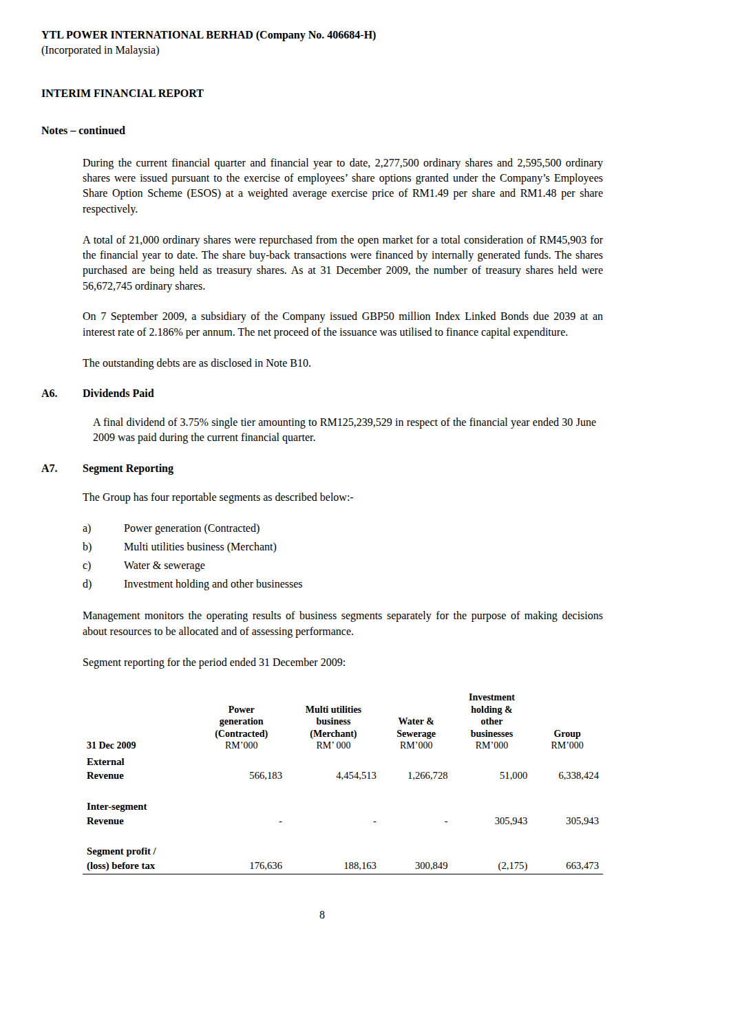YTL POWER INTERNATIONAL BERHAD (Company No. 406684-H)
(Incorporated in Malaysia)
INTERIM FINANCIAL REPORT
Notes – continued
During the current financial quarter and financial year to date, 2,277,500 ordinary shares and 2,595,500 ordinary shares were issued pursuant to the exercise of employees’ share options granted under the Company’s Employees Share Option Scheme (ESOS) at a weighted average exercise price of RM1.49 per share and RM1.48 per share respectively.
A total of 21,000 ordinary shares were repurchased from the open market for a total consideration of RM45,903 for the financial year to date. The share buy-back transactions were financed by internally generated funds. The shares purchased are being held as treasury shares. As at 31 December 2009, the number of treasury shares held were 56,672,745 ordinary shares.
On 7 September 2009, a subsidiary of the Company issued GBP50 million Index Linked Bonds due 2039 at an interest rate of 2.186% per annum. The net proceed of the issuance was utilised to finance capital expenditure.
The outstanding debts are as disclosed in Note B10.
A6.
Dividends Paid
A final dividend of 3.75% single tier amounting to RM125,239,529 in respect of the financial year ended 30 June 2009 was paid during the current financial quarter.
A7.
Segment Reporting
The Group has four reportable segments as described below:-
a) Power generation (Contracted)
b) Multi utilities business (Merchant)
c) Water & sewerage
d) Investment holding and other businesses
Management monitors the operating results of business segments separately for the purpose of making decisions about resources to be allocated and of assessing performance.
Segment reporting for the period ended 31 December 2009:
| 31 Dec 2009 | Power generation (Contracted) RM’000 | Multi utilities business (Merchant) RM’ 000 | Water & Sewerage RM’000 | Investment holding & other businesses RM’000 | Group RM’000 |
| --- | --- | --- | --- | --- | --- |
| External Revenue | 566,183 | 4,454,513 | 1,266,728 | 51,000 | 6,338,424 |
| Inter-segment Revenue | - | - | - | 305,943 | 305,943 |
| Segment profit / (loss) before tax | 176,636 | 188,163 | 300,849 | (2,175) | 663,473 |
8